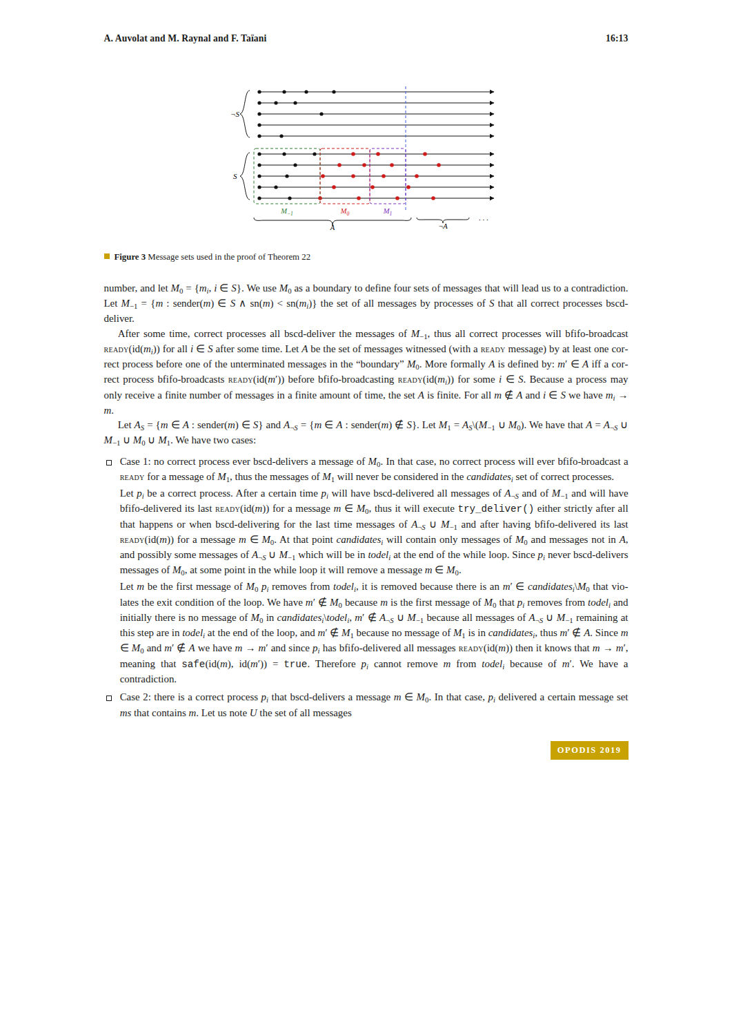A. Auvolat and M. Raynal and F. Taïani 16:13
¬S S M−1 M0 M1 A ¬A . . .
Figure 3 Message sets used in the proof of Theorem 22
number, and let M 0 = {mi, i ∈ S}. We use M 0 as a boundary to define four sets of messages that will lead us to a contradiction. Let M−1 = {m : sender(m) ∈ S ∧ sn(m) < sn(mi)} the set of all messages by processes of S that all correct processes bscd-deliver.
After some time, correct processes all bscd-deliver the messages of M−1, thus all correct processes will bfifo-broadcast ready(id(mi)) for all i ∈ S after some time. Let A be the set of messages witnessed (with a ready message) by at least one correct process before one of the unterminated messages in the “boundary” M 0. More formally A is defined by: m′ ∈ A iff a correct process bfifo-broadcasts ready(id(m′)) before bfifo-broadcasting ready(id(mi)) for some i ∈ S. Because a process may only receive a finite number of messages in a finite amount of time, the set A is finite. For all m ∉ A and i ∈ S we have mi → m.
Let AS = {m ∈ A : sender(m) ∈ S} and A¬S = {m ∈ A : sender(m) ∉ S}. Let M 1 = AS\(M−1 ∪ M 0). We have that A = A¬S ∪ M−1 ∪ M 0 ∪ M 1. We have two cases:
Case 1: no correct process ever bscd-delivers a message of M 0. In that case, no correct process will ever bfifo-broadcast a ready for a message of M 1, thus the messages of M 1 will never be considered in the candidatesi set of correct processes.
Let pi be a correct process. After a certain time pi will have bscd-delivered all messages of A¬S and of M−1 and will have bfifo-delivered its last ready(id(m)) for a message m ∈ M 0, thus it will execute try_deliver() either strictly after all that happens or when bscd-delivering for the last time messages of A¬S ∪ M−1 and after having bfifo-delivered its last ready(id(m)) for a message m ∈ M 0. At that point candidatesi will contain only messages of M 0 and messages not in A, and possibly some messages of A¬S ∪ M−1 which will be in todeli at the end of the while loop. Since pi never bscd-delivers messages of M 0, at some point in the while loop it will remove a message m ∈ M 0.
Let m be the first message of M 0 pi removes from todeli, it is removed because there is an m′ ∈ candidatesi\M 0 that violates the exit condition of the loop. We have m′ ∉ M 0 because m is the first message of M 0 that pi removes from todeli and initially there is no message of M 0 in candidatesi\todeli, m′ ∉ A¬S ∪ M−1 because all messages of A¬S ∪ M−1 remaining at this step are in todeli at the end of the loop, and m′ ∉ M 1 because no message of M 1 is in candidatesi, thus m′ ∉ A. Since m ∈ M 0 and m′ ∉ A we have m → m′ and since pi has bfifo-delivered all messages ready(id(m)) then it knows that m → m′, meaning that safe(id(m), id(m′)) = true. Therefore pi cannot remove m from todeli because of m′. We have a contradiction.
Case 2: there is a correct process pi that bscd-delivers a message m ∈ M 0. In that case, pi delivered a certain message set ms that contains m. Let us note U the set of all messages
OPODIS 2019